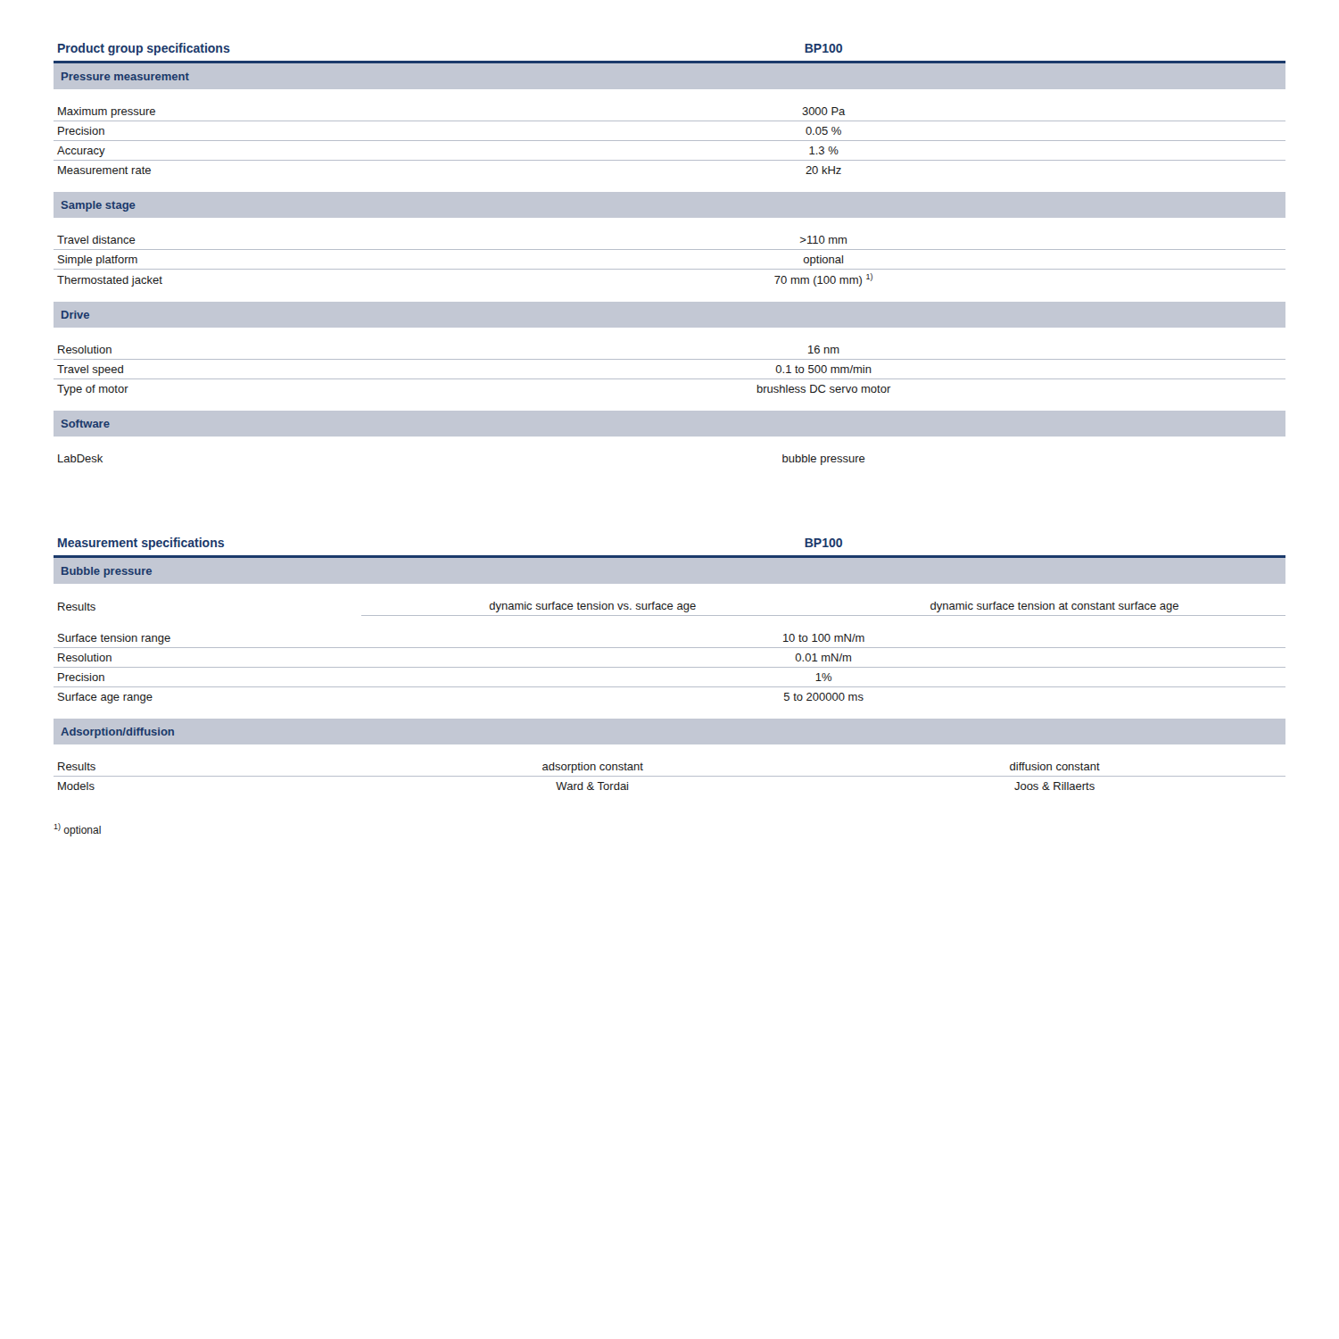| Product group specifications | BP100 |
| --- | --- |
| Pressure measurement |
| Maximum pressure | 3000 Pa |
| Precision | 0.05 % |
| Accuracy | 1.3 % |
| Measurement rate | 20 kHz |
| Sample stage |
| Travel distance | >110 mm |
| Simple platform | optional |
| Thermostated jacket | 70 mm (100 mm) 1) |
| Drive |
| Resolution | 16 nm |
| Travel speed | 0.1 to 500 mm/min |
| Type of motor | brushless DC servo motor |
| Software |
| LabDesk | bubble pressure |
| Measurement specifications | BP100 |
| --- | --- |
| Bubble pressure |
| Results | dynamic surface tension vs. surface age | dynamic surface tension at constant surface age |
| Surface tension range | 10 to 100 mN/m |
| Resolution | 0.01 mN/m |
| Precision | 1% |
| Surface age range | 5 to 200000 ms |
| Adsorption/diffusion |
| Results | adsorption constant | diffusion constant |
| Models | Ward & Tordai | Joos & Rillaerts |
1) optional